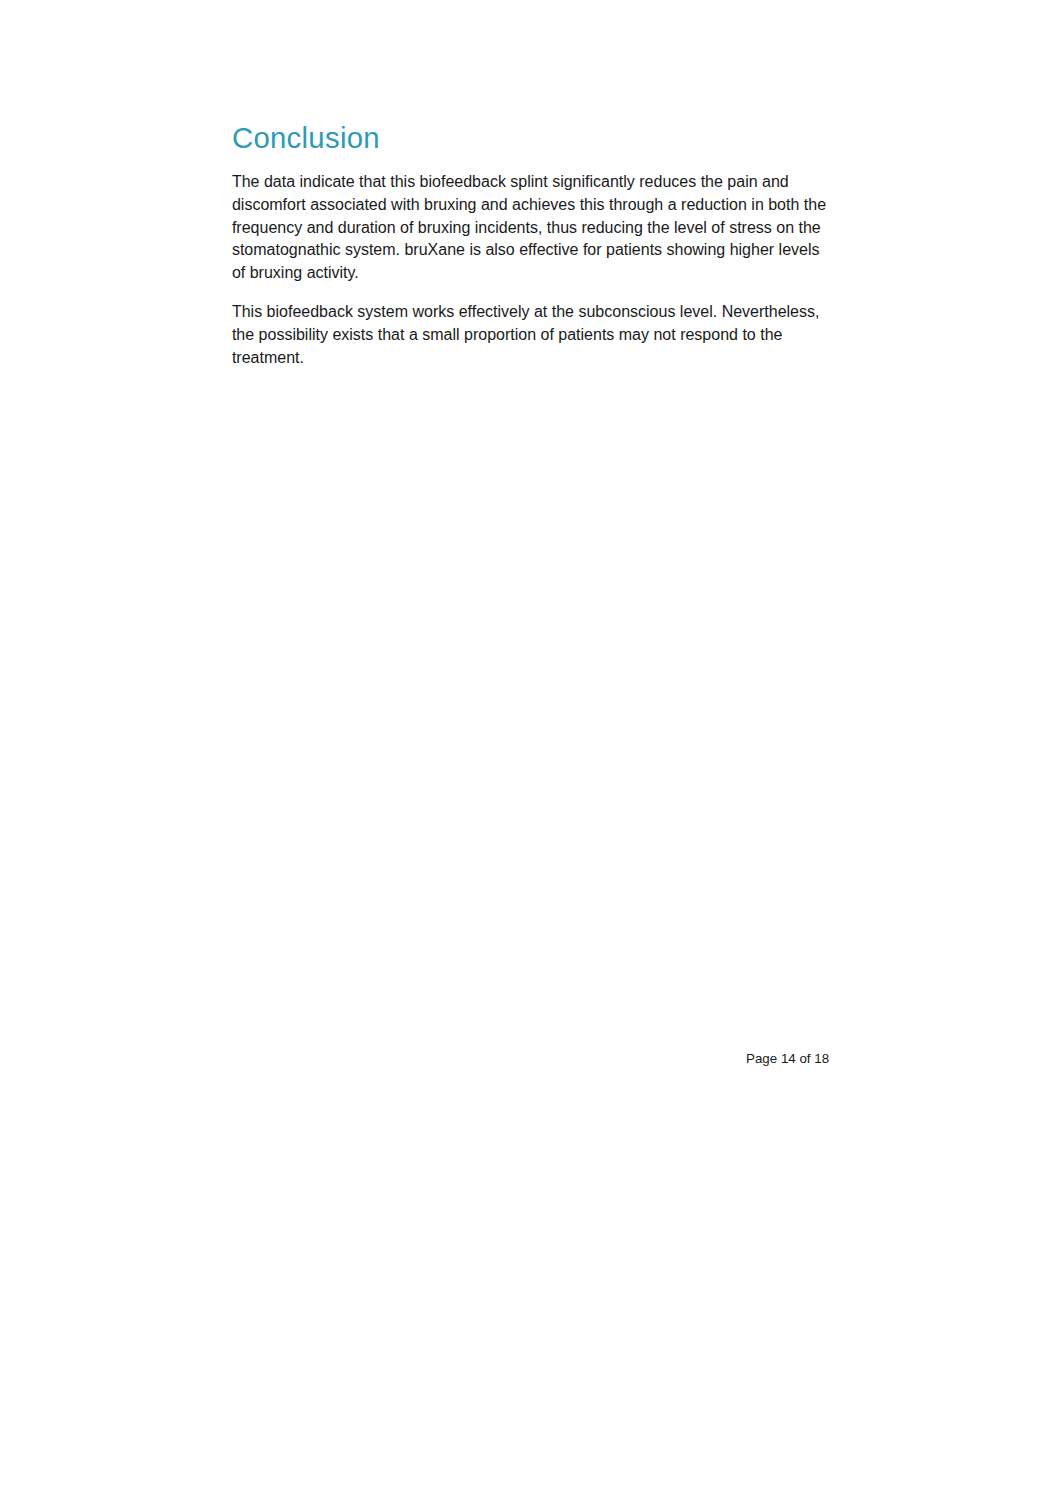Conclusion
The data indicate that this biofeedback splint significantly reduces the pain and discomfort associated with bruxing and achieves this through a reduction in both the frequency and duration of bruxing incidents, thus reducing the level of stress on the stomatognathic system. bruXane is also effective for patients showing higher levels of bruxing activity.
This biofeedback system works effectively at the subconscious level. Nevertheless, the possibility exists that a small proportion of patients may not respond to the treatment.
Page 14 of 18